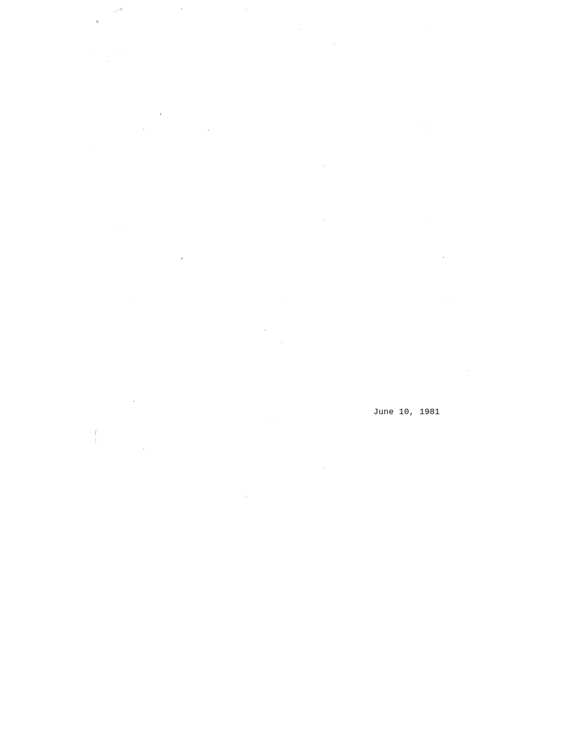·⁻ᵒ
ᵃ
⁄
⋮
June 10, 1981